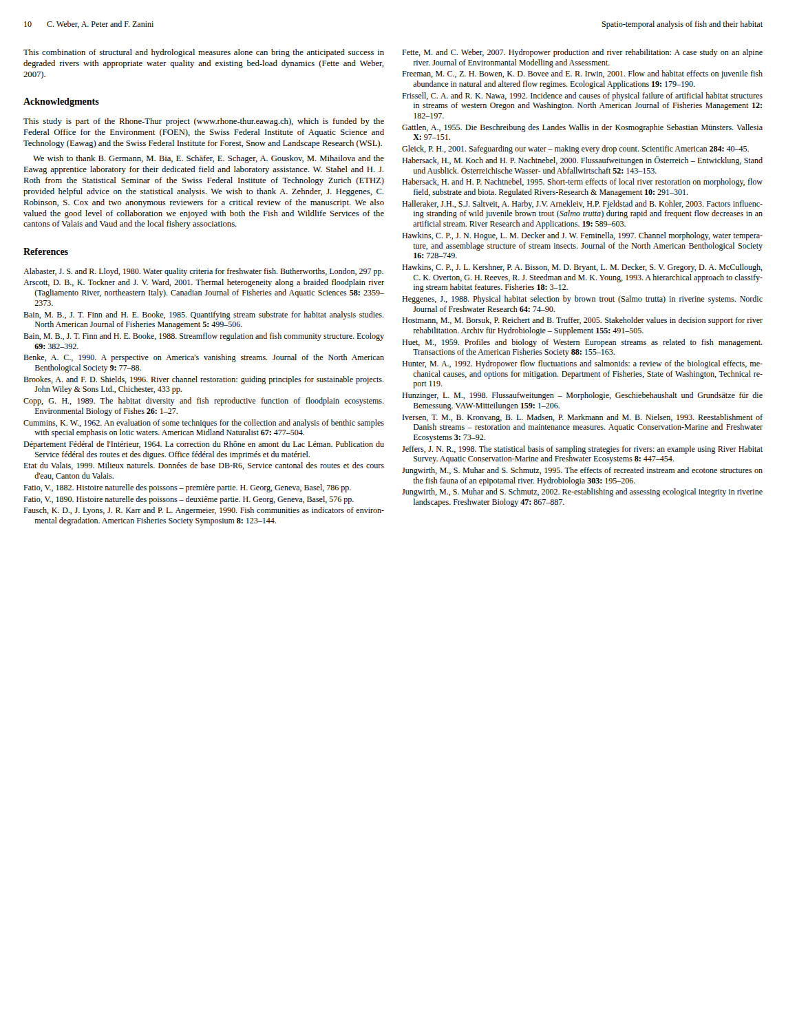10 C. Weber, A. Peter and F. Zanini Spatio-temporal analysis of fish and their habitat
This combination of structural and hydrological measures alone can bring the anticipated success in degraded rivers with appropriate water quality and existing bed-load dynamics (Fette and Weber, 2007).
Acknowledgments
This study is part of the Rhone-Thur project (www.rhone-thur.eawag.ch), which is funded by the Federal Office for the Environment (FOEN), the Swiss Federal Institute of Aquatic Science and Technology (Eawag) and the Swiss Federal Institute for Forest, Snow and Landscape Research (WSL).
We wish to thank B. Germann, M. Bia, E. Schäfer, E. Schager, A. Gouskov, M. Mihailova and the Eawag apprentice laboratory for their dedicated field and laboratory assistance. W. Stahel and H. J. Roth from the Statistical Seminar of the Swiss Federal Institute of Technology Zurich (ETHZ) provided helpful advice on the statistical analysis. We wish to thank A. Zehnder, J. Heggenes, C. Robinson, S. Cox and two anonymous reviewers for a critical review of the manuscript. We also valued the good level of collaboration we enjoyed with both the Fish and Wildlife Services of the cantons of Valais and Vaud and the local fishery associations.
References
Alabaster, J. S. and R. Lloyd, 1980. Water quality criteria for freshwater fish. Butherworths, London, 297 pp.
Arscott, D. B., K. Tockner and J. V. Ward, 2001. Thermal heterogeneity along a braided floodplain river (Tagliamento River, northeastern Italy). Canadian Journal of Fisheries and Aquatic Sciences 58: 2359–2373.
Bain, M. B., J. T. Finn and H. E. Booke, 1985. Quantifying stream substrate for habitat analysis studies. North American Journal of Fisheries Management 5: 499–506.
Bain, M. B., J. T. Finn and H. E. Booke, 1988. Streamflow regulation and fish community structure. Ecology 69: 382–392.
Benke, A. C., 1990. A perspective on America's vanishing streams. Journal of the North American Benthological Society 9: 77–88.
Brookes, A. and F. D. Shields, 1996. River channel restoration: guiding principles for sustainable projects. John Wiley & Sons Ltd., Chichester, 433 pp.
Copp, G. H., 1989. The habitat diversity and fish reproductive function of floodplain ecosystems. Environmental Biology of Fishes 26: 1–27.
Cummins, K. W., 1962. An evaluation of some techniques for the collection and analysis of benthic samples with special emphasis on lotic waters. American Midland Naturalist 67: 477–504.
Département Fédéral de l'Intérieur, 1964. La correction du Rhône en amont du Lac Léman. Publication du Service fédéral des routes et des digues. Office fédéral des imprimés et du matériel.
Etat du Valais, 1999. Milieux naturels. Données de base DB-R6, Service cantonal des routes et des cours d'eau, Canton du Valais.
Fatio, V., 1882. Histoire naturelle des poissons – première partie. H. Georg, Geneva, Basel, 786 pp.
Fatio, V., 1890. Histoire naturelle des poissons – deuxième partie. H. Georg, Geneva, Basel, 576 pp.
Fausch, K. D., J. Lyons, J. R. Karr and P. L. Angermeier, 1990. Fish communities as indicators of environmental degradation. American Fisheries Society Symposium 8: 123–144.
Fette, M. and C. Weber, 2007. Hydropower production and river rehabilitation: A case study on an alpine river. Journal of Environmantal Modelling and Assessment.
Freeman, M. C., Z. H. Bowen, K. D. Bovee and E. R. Irwin, 2001. Flow and habitat effects on juvenile fish abundance in natural and altered flow regimes. Ecological Applications 19: 179–190.
Frissell, C. A. and R. K. Nawa, 1992. Incidence and causes of physical failure of artificial habitat structures in streams of western Oregon and Washington. North American Journal of Fisheries Management 12: 182–197.
Gattlen, A., 1955. Die Beschreibung des Landes Wallis in der Kosmographie Sebastian Münsters. Vallesia X: 97–151.
Gleick, P. H., 2001. Safeguarding our water – making every drop count. Scientific American 284: 40–45.
Habersack, H., M. Koch and H. P. Nachtnebel, 2000. Flussaufweitungen in Österreich – Entwicklung, Stand und Ausblick. Österreichische Wasser- und Abfallwirtschaft 52: 143–153.
Habersack, H. and H. P. Nachtnebel, 1995. Short-term effects of local river restoration on morphology, flow field, substrate and biota. Regulated Rivers-Research & Management 10: 291–301.
Halleraker, J.H., S.J. Saltveit, A. Harby, J.V. Arnekleiv, H.P. Fjeldstad and B. Kohler, 2003. Factors influencing stranding of wild juvenile brown trout (Salmo trutta) during rapid and frequent flow decreases in an artificial stream. River Research and Applications. 19: 589–603.
Hawkins, C. P., J. N. Hogue, L. M. Decker and J. W. Feminella, 1997. Channel morphology, water temperature, and assemblage structure of stream insects. Journal of the North American Benthological Society 16: 728–749.
Hawkins, C. P., J. L. Kershner, P. A. Bisson, M. D. Bryant, L. M. Decker, S. V. Gregory, D. A. McCullough, C. K. Overton, G. H. Reeves, R. J. Steedman and M. K. Young, 1993. A hierarchical approach to classifying stream habitat features. Fisheries 18: 3–12.
Heggenes, J., 1988. Physical habitat selection by brown trout (Salmo trutta) in riverine systems. Nordic Journal of Freshwater Research 64: 74–90.
Hostmann, M., M. Borsuk, P. Reichert and B. Truffer, 2005. Stakeholder values in decision support for river rehabilitation. Archiv für Hydrobiologie – Supplement 155: 491–505.
Huet, M., 1959. Profiles and biology of Western European streams as related to fish management. Transactions of the American Fisheries Society 88: 155–163.
Hunter, M. A., 1992. Hydropower flow fluctuations and salmonids: a review of the biological effects, mechanical causes, and options for mitigation. Department of Fisheries, State of Washington, Technical report 119.
Hunzinger, L. M., 1998. Flussaufweitungen – Morphologie, Geschiebehaushalt und Grundsätze für die Bemessung. VAW-Mitteilungen 159: 1–206.
Iversen, T. M., B. Kronvang, B. L. Madsen, P. Markmann and M. B. Nielsen, 1993. Reestablishment of Danish streams – restoration and maintenance measures. Aquatic Conservation-Marine and Freshwater Ecosystems 3: 73–92.
Jeffers, J. N. R., 1998. The statistical basis of sampling strategies for rivers: an example using River Habitat Survey. Aquatic Conservation-Marine and Freshwater Ecosystems 8: 447–454.
Jungwirth, M., S. Muhar and S. Schmutz, 1995. The effects of recreated instream and ecotone structures on the fish fauna of an epipotamal river. Hydrobiologia 303: 195–206.
Jungwirth, M., S. Muhar and S. Schmutz, 2002. Re-establishing and assessing ecological integrity in riverine landscapes. Freshwater Biology 47: 867–887.